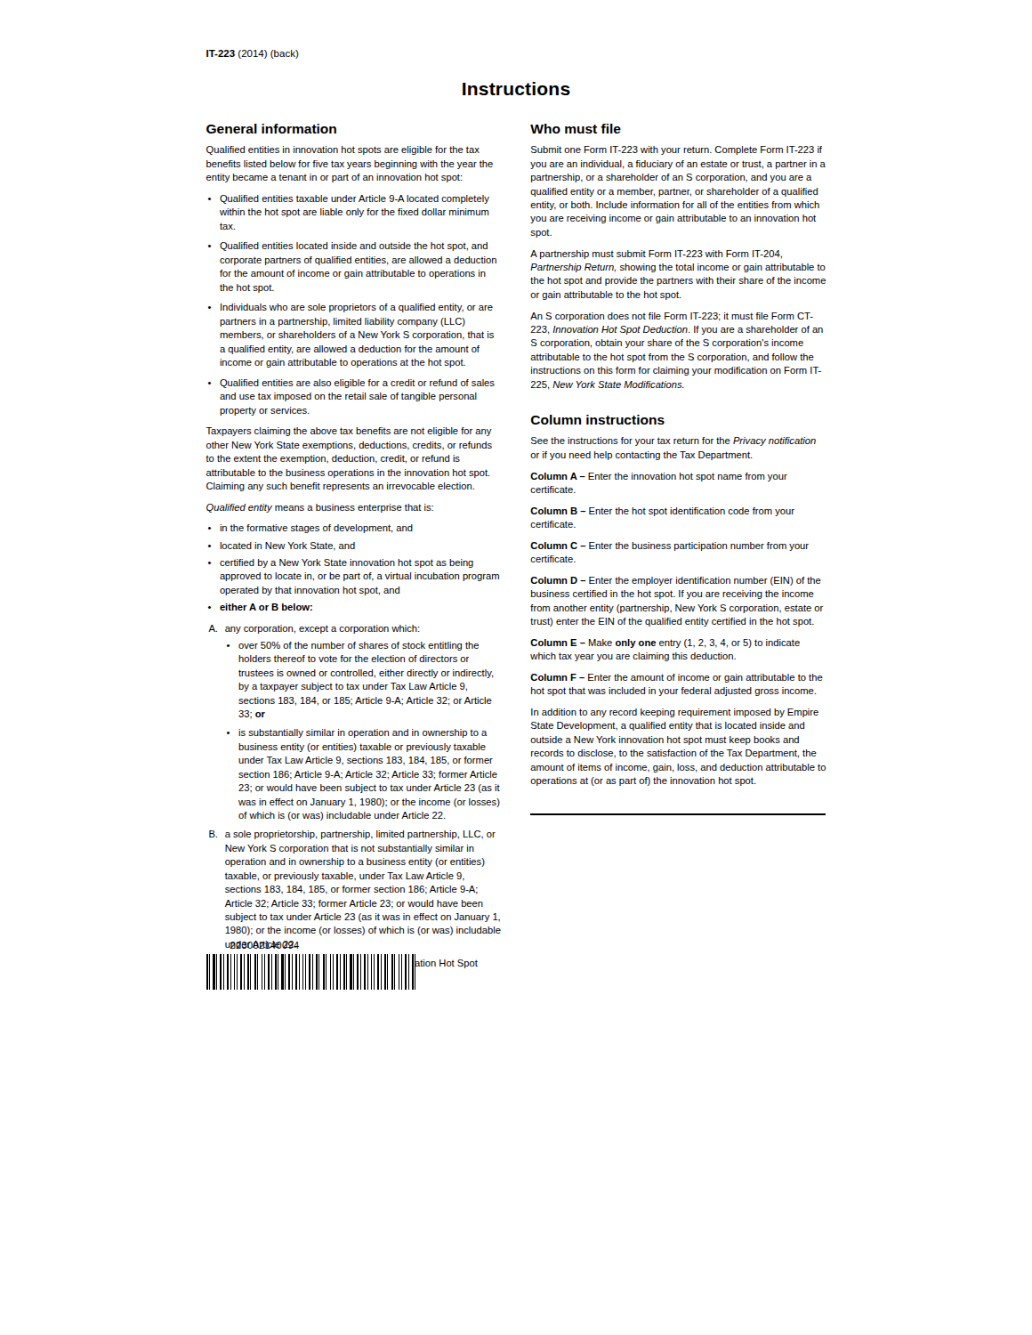IT-223 (2014) (back)
Instructions
General information
Qualified entities in innovation hot spots are eligible for the tax benefits listed below for five tax years beginning with the year the entity became a tenant in or part of an innovation hot spot:
Qualified entities taxable under Article 9-A located completely within the hot spot are liable only for the fixed dollar minimum tax.
Qualified entities located inside and outside the hot spot, and corporate partners of qualified entities, are allowed a deduction for the amount of income or gain attributable to operations in the hot spot.
Individuals who are sole proprietors of a qualified entity, or are partners in a partnership, limited liability company (LLC) members, or shareholders of a New York S corporation, that is a qualified entity, are allowed a deduction for the amount of income or gain attributable to operations at the hot spot.
Qualified entities are also eligible for a credit or refund of sales and use tax imposed on the retail sale of tangible personal property or services.
Taxpayers claiming the above tax benefits are not eligible for any other New York State exemptions, deductions, credits, or refunds to the extent the exemption, deduction, credit, or refund is attributable to the business operations in the innovation hot spot. Claiming any such benefit represents an irrevocable election.
Qualified entity means a business enterprise that is:
in the formative stages of development, and
located in New York State, and
certified by a New York State innovation hot spot as being approved to locate in, or be part of, a virtual incubation program operated by that innovation hot spot, and
either A or B below:
A. any corporation, except a corporation which:
over 50% of the number of shares of stock entitling the holders thereof to vote for the election of directors or trustees is owned or controlled, either directly or indirectly, by a taxpayer subject to tax under Tax Law Article 9, sections 183, 184, or 185; Article 9-A; Article 32; or Article 33; or
is substantially similar in operation and in ownership to a business entity (or entities) taxable or previously taxable under Tax Law Article 9, sections 183, 184, 185, or former section 186; Article 9-A; Article 32; Article 33; former Article 23; or would have been subject to tax under Article 23 (as it was in effect on January 1, 1980); or the income (or losses) of which is (or was) includable under Article 22.
B. a sole proprietorship, partnership, limited partnership, LLC, or New York S corporation that is not substantially similar in operation and in ownership to a business entity (or entities) taxable, or previously taxable, under Tax Law Article 9, sections 183, 184, 185, or former section 186; Article 9-A; Article 32; Article 33; former Article 23; or would have been subject to tax under Article 23 (as it was in effect on January 1, 1980); or the income (or losses) of which is (or was) includable under Article 22.
For more information about the New York Innovation Hot Spot Program, visit www.esd.ny.gov.
Who must file
Submit one Form IT-223 with your return. Complete Form IT-223 if you are an individual, a fiduciary of an estate or trust, a partner in a partnership, or a shareholder of an S corporation, and you are a qualified entity or a member, partner, or shareholder of a qualified entity, or both. Include information for all of the entities from which you are receiving income or gain attributable to an innovation hot spot.
A partnership must submit Form IT-223 with Form IT-204, Partnership Return, showing the total income or gain attributable to the hot spot and provide the partners with their share of the income or gain attributable to the hot spot.
An S corporation does not file Form IT-223; it must file Form CT-223, Innovation Hot Spot Deduction. If you are a shareholder of an S corporation, obtain your share of the S corporation's income attributable to the hot spot from the S corporation, and follow the instructions on this form for claiming your modification on Form IT-225, New York State Modifications.
Column instructions
See the instructions for your tax return for the Privacy notification or if you need help contacting the Tax Department.
Column A – Enter the innovation hot spot name from your certificate.
Column B – Enter the hot spot identification code from your certificate.
Column C – Enter the business participation number from your certificate.
Column D – Enter the employer identification number (EIN) of the business certified in the hot spot. If you are receiving the income from another entity (partnership, New York S corporation, estate or trust) enter the EIN of the qualified entity certified in the hot spot.
Column E – Make only one entry (1, 2, 3, 4, or 5) to indicate which tax year you are claiming this deduction.
Column F – Enter the amount of income or gain attributable to the hot spot that was included in your federal adjusted gross income.
In addition to any record keeping requirement imposed by Empire State Development, a qualified entity that is located inside and outside a New York innovation hot spot must keep books and records to disclose, to the satisfaction of the Tax Department, the amount of items of income, gain, loss, and deduction attributable to operations at (or as part of) the innovation hot spot.
223002140094